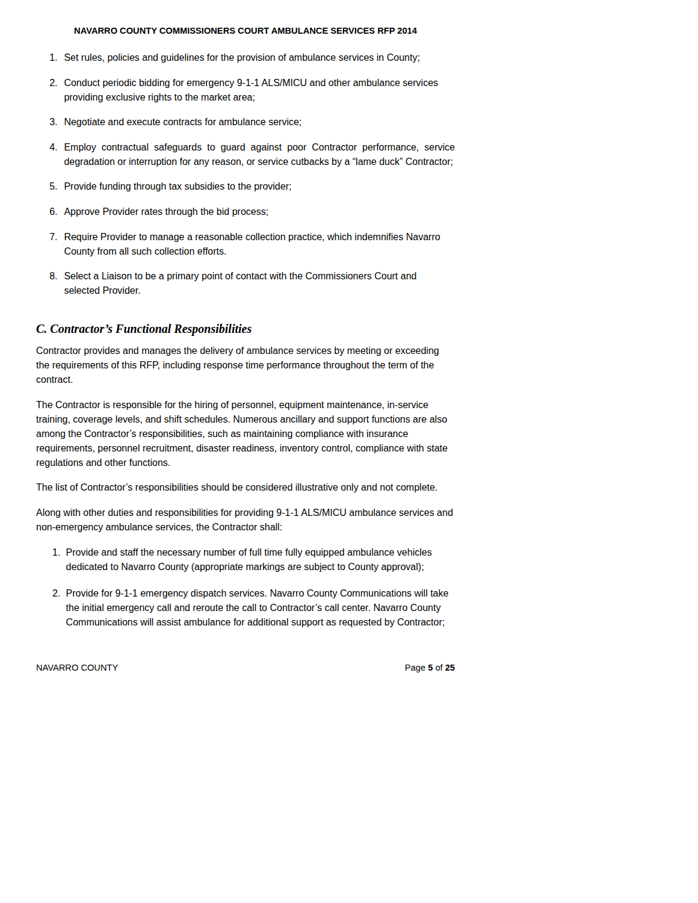NAVARRO COUNTY COMMISSIONERS COURT AMBULANCE SERVICES RFP 2014
Set rules, policies and guidelines for the provision of ambulance services in County;
Conduct periodic bidding for emergency 9-1-1 ALS/MICU and other ambulance services providing exclusive rights to the market area;
Negotiate and execute contracts for ambulance service;
Employ contractual safeguards to guard against poor Contractor performance, service degradation or interruption for any reason, or service cutbacks by a “lame duck” Contractor;
Provide funding through tax subsidies to the provider;
Approve Provider rates through the bid process;
Require Provider to manage a reasonable collection practice, which indemnifies Navarro County from all such collection efforts.
Select a Liaison to be a primary point of contact with the Commissioners Court and selected Provider.
C. Contractor’s Functional Responsibilities
Contractor provides and manages the delivery of ambulance services by meeting or exceeding the requirements of this RFP, including response time performance throughout the term of the contract.
The Contractor is responsible for the hiring of personnel, equipment maintenance, in-service training, coverage levels, and shift schedules. Numerous ancillary and support functions are also among the Contractor’s responsibilities, such as maintaining compliance with insurance requirements, personnel recruitment, disaster readiness, inventory control, compliance with state regulations and other functions.
The list of Contractor’s responsibilities should be considered illustrative only and not complete.
Along with other duties and responsibilities for providing 9-1-1 ALS/MICU ambulance services and non-emergency ambulance services, the Contractor shall:
Provide and staff the necessary number of full time fully equipped ambulance vehicles dedicated to Navarro County (appropriate markings are subject to County approval);
Provide for 9-1-1 emergency dispatch services. Navarro County Communications will take the initial emergency call and reroute the call to Contractor’s call center. Navarro County Communications will assist ambulance for additional support as requested by Contractor;
NAVARRO COUNTY
Page 5 of 25